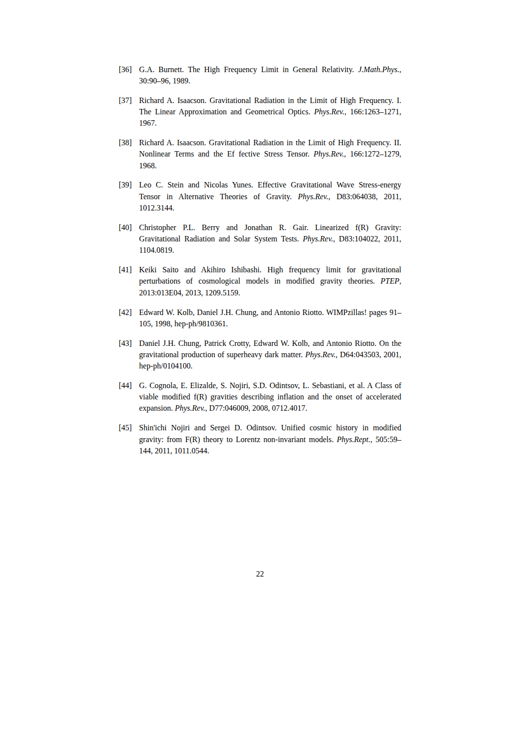[36] G.A. Burnett. The High Frequency Limit in General Relativity. J.Math.Phys., 30:90–96, 1989.
[37] Richard A. Isaacson. Gravitational Radiation in the Limit of High Frequency. I. The Linear Approximation and Geometrical Optics. Phys.Rev., 166:1263–1271, 1967.
[38] Richard A. Isaacson. Gravitational Radiation in the Limit of High Frequency. II. Nonlinear Terms and the Ef fective Stress Tensor. Phys.Rev., 166:1272–1279, 1968.
[39] Leo C. Stein and Nicolas Yunes. Effective Gravitational Wave Stress-energy Tensor in Alternative Theories of Gravity. Phys.Rev., D83:064038, 2011, 1012.3144.
[40] Christopher P.L. Berry and Jonathan R. Gair. Linearized f(R) Gravity: Gravitational Radiation and Solar System Tests. Phys.Rev., D83:104022, 2011, 1104.0819.
[41] Keiki Saito and Akihiro Ishibashi. High frequency limit for gravitational perturbations of cosmological models in modified gravity theories. PTEP, 2013:013E04, 2013, 1209.5159.
[42] Edward W. Kolb, Daniel J.H. Chung, and Antonio Riotto. WIMPzillas! pages 91–105, 1998, hep-ph/9810361.
[43] Daniel J.H. Chung, Patrick Crotty, Edward W. Kolb, and Antonio Riotto. On the gravitational production of superheavy dark matter. Phys.Rev., D64:043503, 2001, hep-ph/0104100.
[44] G. Cognola, E. Elizalde, S. Nojiri, S.D. Odintsov, L. Sebastiani, et al. A Class of viable modified f(R) gravities describing inflation and the onset of accelerated expansion. Phys.Rev., D77:046009, 2008, 0712.4017.
[45] Shin'ichi Nojiri and Sergei D. Odintsov. Unified cosmic history in modified gravity: from F(R) theory to Lorentz non-invariant models. Phys.Rept., 505:59–144, 2011, 1011.0544.
22